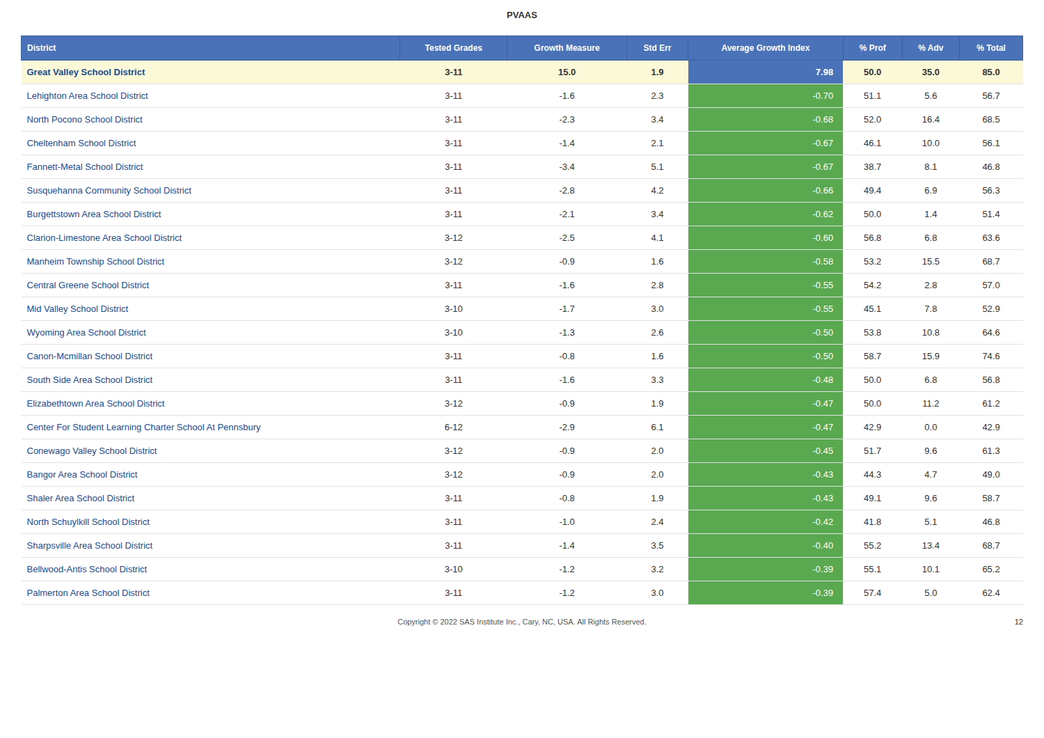PVAAS
| District | Tested Grades | Growth Measure | Std Err | Average Growth Index | % Prof | % Adv | % Total |
| --- | --- | --- | --- | --- | --- | --- | --- |
| Great Valley School District | 3-11 | 15.0 | 1.9 | 7.98 | 50.0 | 35.0 | 85.0 |
| Lehighton Area School District | 3-11 | -1.6 | 2.3 | -0.70 | 51.1 | 5.6 | 56.7 |
| North Pocono School District | 3-11 | -2.3 | 3.4 | -0.68 | 52.0 | 16.4 | 68.5 |
| Cheltenham School District | 3-11 | -1.4 | 2.1 | -0.67 | 46.1 | 10.0 | 56.1 |
| Fannett-Metal School District | 3-11 | -3.4 | 5.1 | -0.67 | 38.7 | 8.1 | 46.8 |
| Susquehanna Community School District | 3-11 | -2.8 | 4.2 | -0.66 | 49.4 | 6.9 | 56.3 |
| Burgettstown Area School District | 3-11 | -2.1 | 3.4 | -0.62 | 50.0 | 1.4 | 51.4 |
| Clarion-Limestone Area School District | 3-12 | -2.5 | 4.1 | -0.60 | 56.8 | 6.8 | 63.6 |
| Manheim Township School District | 3-12 | -0.9 | 1.6 | -0.58 | 53.2 | 15.5 | 68.7 |
| Central Greene School District | 3-11 | -1.6 | 2.8 | -0.55 | 54.2 | 2.8 | 57.0 |
| Mid Valley School District | 3-10 | -1.7 | 3.0 | -0.55 | 45.1 | 7.8 | 52.9 |
| Wyoming Area School District | 3-10 | -1.3 | 2.6 | -0.50 | 53.8 | 10.8 | 64.6 |
| Canon-Mcmillan School District | 3-11 | -0.8 | 1.6 | -0.50 | 58.7 | 15.9 | 74.6 |
| South Side Area School District | 3-11 | -1.6 | 3.3 | -0.48 | 50.0 | 6.8 | 56.8 |
| Elizabethtown Area School District | 3-12 | -0.9 | 1.9 | -0.47 | 50.0 | 11.2 | 61.2 |
| Center For Student Learning Charter School At Pennsbury | 6-12 | -2.9 | 6.1 | -0.47 | 42.9 | 0.0 | 42.9 |
| Conewago Valley School District | 3-12 | -0.9 | 2.0 | -0.45 | 51.7 | 9.6 | 61.3 |
| Bangor Area School District | 3-12 | -0.9 | 2.0 | -0.43 | 44.3 | 4.7 | 49.0 |
| Shaler Area School District | 3-11 | -0.8 | 1.9 | -0.43 | 49.1 | 9.6 | 58.7 |
| North Schuylkill School District | 3-11 | -1.0 | 2.4 | -0.42 | 41.8 | 5.1 | 46.8 |
| Sharpsville Area School District | 3-11 | -1.4 | 3.5 | -0.40 | 55.2 | 13.4 | 68.7 |
| Bellwood-Antis School District | 3-10 | -1.2 | 3.2 | -0.39 | 55.1 | 10.1 | 65.2 |
| Palmerton Area School District | 3-11 | -1.2 | 3.0 | -0.39 | 57.4 | 5.0 | 62.4 |
Copyright © 2022 SAS Institute Inc., Cary, NC, USA. All Rights Reserved. 12